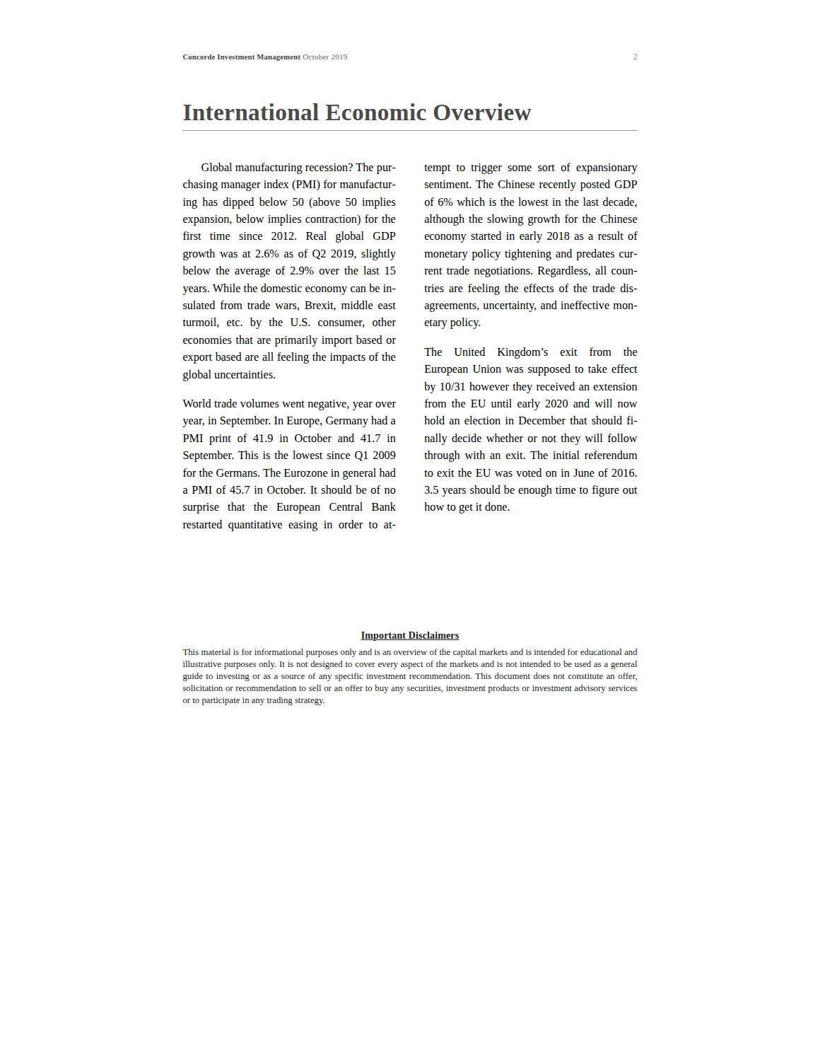Concorde Investment Management October 2019
2
International Economic Overview
Global manufacturing recession? The purchasing manager index (PMI) for manufacturing has dipped below 50 (above 50 implies expansion, below implies contraction) for the first time since 2012. Real global GDP growth was at 2.6% as of Q2 2019, slightly below the average of 2.9% over the last 15 years. While the domestic economy can be insulated from trade wars, Brexit, middle east turmoil, etc. by the U.S. consumer, other economies that are primarily import based or export based are all feeling the impacts of the global uncertainties.
World trade volumes went negative, year over year, in September. In Europe, Germany had a PMI print of 41.9 in October and 41.7 in September. This is the lowest since Q1 2009 for the Germans. The Eurozone in general had a PMI of 45.7 in October. It should be of no surprise that the European Central Bank restarted quantitative easing in order to attempt to trigger some sort of expansionary sentiment. The Chinese recently posted GDP of 6% which is the lowest in the last decade, although the slowing growth for the Chinese economy started in early 2018 as a result of monetary policy tightening and predates current trade negotiations. Regardless, all countries are feeling the effects of the trade disagreements, uncertainty, and ineffective monetary policy.
The United Kingdom’s exit from the European Union was supposed to take effect by 10/31 however they received an extension from the EU until early 2020 and will now hold an election in December that should finally decide whether or not they will follow through with an exit. The initial referendum to exit the EU was voted on in June of 2016. 3.5 years should be enough time to figure out how to get it done.
Important Disclaimers
This material is for informational purposes only and is an overview of the capital markets and is intended for educational and illustrative purposes only. It is not designed to cover every aspect of the markets and is not intended to be used as a general guide to investing or as a source of any specific investment recommendation. This document does not constitute an offer, solicitation or recommendation to sell or an offer to buy any securities, investment products or investment advisory services or to participate in any trading strategy.